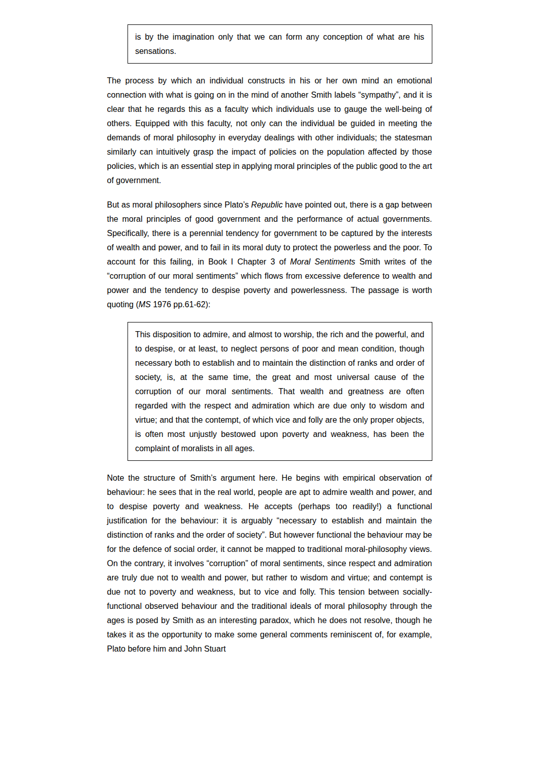is by the imagination only that we can form any conception of what are his sensations.
The process by which an individual constructs in his or her own mind an emotional connection with what is going on in the mind of another Smith labels “sympathy”, and it is clear that he regards this as a faculty which individuals use to gauge the well-being of others. Equipped with this faculty, not only can the individual be guided in meeting the demands of moral philosophy in everyday dealings with other individuals; the statesman similarly can intuitively grasp the impact of policies on the population affected by those policies, which is an essential step in applying moral principles of the public good to the art of government.
But as moral philosophers since Plato’s Republic have pointed out, there is a gap between the moral principles of good government and the performance of actual governments. Specifically, there is a perennial tendency for government to be captured by the interests of wealth and power, and to fail in its moral duty to protect the powerless and the poor. To account for this failing, in Book I Chapter 3 of Moral Sentiments Smith writes of the “corruption of our moral sentiments” which flows from excessive deference to wealth and power and the tendency to despise poverty and powerlessness. The passage is worth quoting (MS 1976 pp.61-62):
This disposition to admire, and almost to worship, the rich and the powerful, and to despise, or at least, to neglect persons of poor and mean condition, though necessary both to establish and to maintain the distinction of ranks and order of society, is, at the same time, the great and most universal cause of the corruption of our moral sentiments. That wealth and greatness are often regarded with the respect and admiration which are due only to wisdom and virtue; and that the contempt, of which vice and folly are the only proper objects, is often most unjustly bestowed upon poverty and weakness, has been the complaint of moralists in all ages.
Note the structure of Smith’s argument here. He begins with empirical observation of behaviour: he sees that in the real world, people are apt to admire wealth and power, and to despise poverty and weakness. He accepts (perhaps too readily!) a functional justification for the behaviour: it is arguably “necessary to establish and maintain the distinction of ranks and the order of society”. But however functional the behaviour may be for the defence of social order, it cannot be mapped to traditional moral-philosophy views. On the contrary, it involves “corruption” of moral sentiments, since respect and admiration are truly due not to wealth and power, but rather to wisdom and virtue; and contempt is due not to poverty and weakness, but to vice and folly. This tension between socially-functional observed behaviour and the traditional ideals of moral philosophy through the ages is posed by Smith as an interesting paradox, which he does not resolve, though he takes it as the opportunity to make some general comments reminiscent of, for example, Plato before him and John Stuart